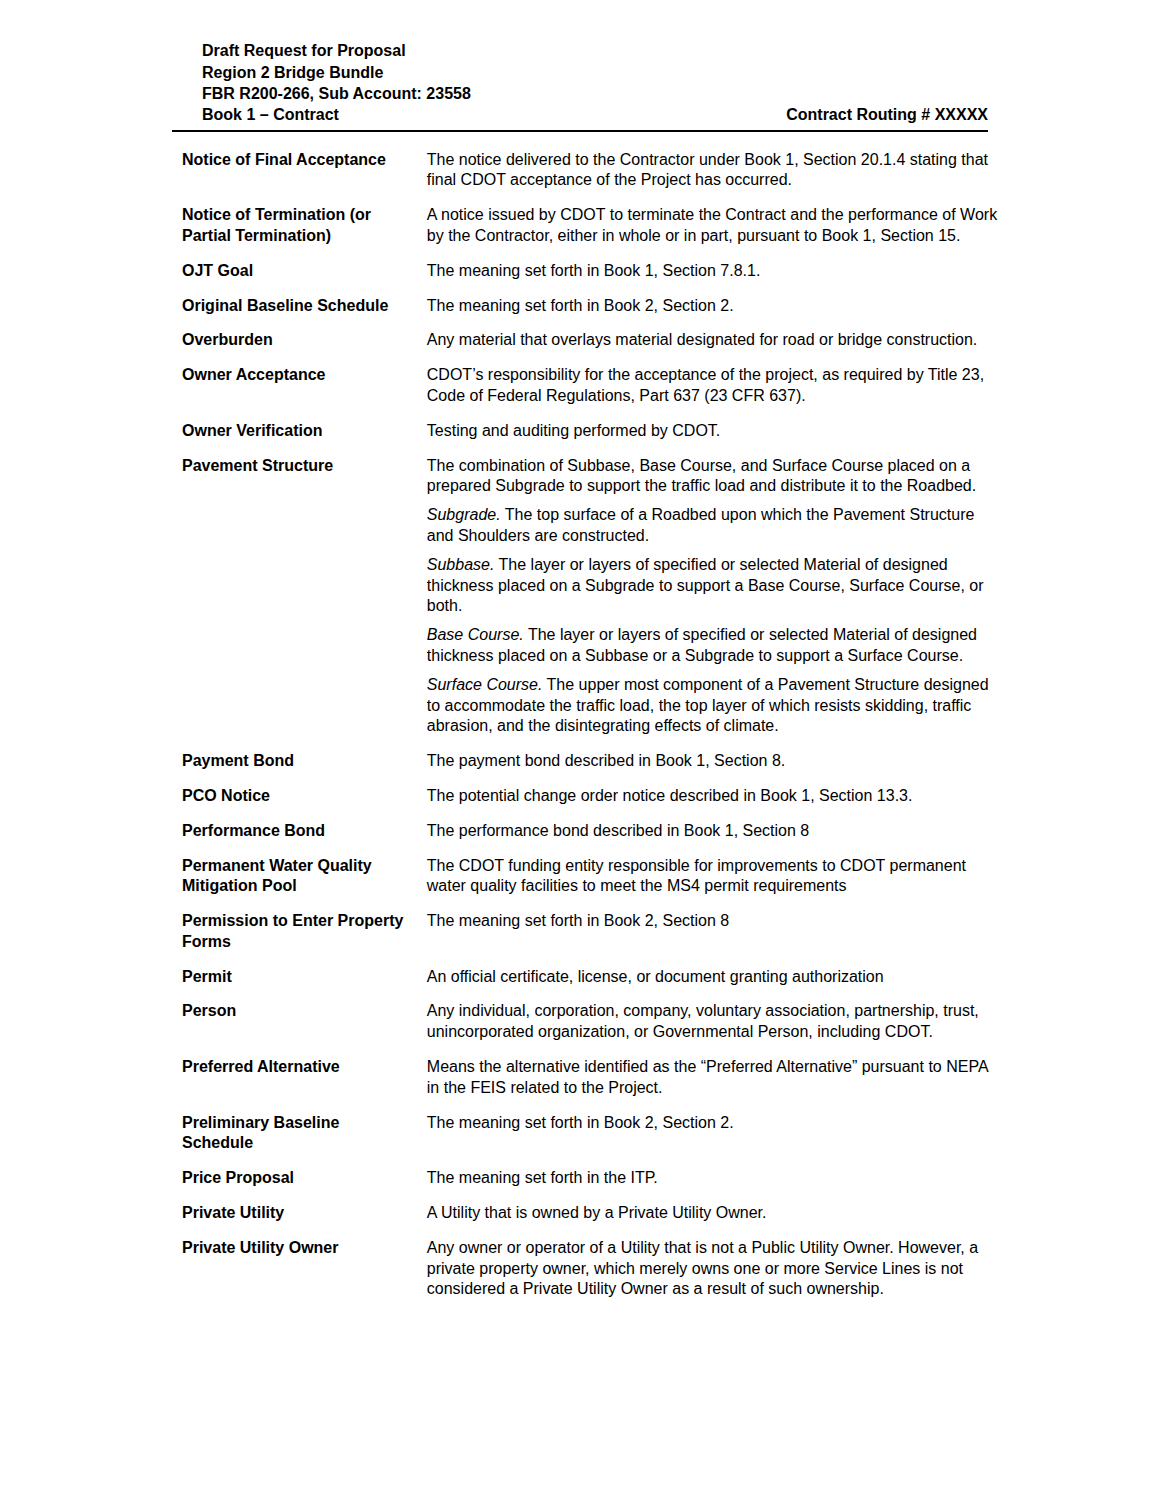Draft Request for Proposal
Region 2 Bridge Bundle
FBR R200-266, Sub Account: 23558
Book 1 – Contract Contract Routing # XXXXX
| Notice of Final Acceptance | The notice delivered to the Contractor under Book 1, Section 20.1.4 stating that final CDOT acceptance of the Project has occurred. |
| Notice of Termination (or Partial Termination) | A notice issued by CDOT to terminate the Contract and the performance of Work by the Contractor, either in whole or in part, pursuant to Book 1, Section 15. |
| OJT Goal | The meaning set forth in Book 1, Section 7.8.1. |
| Original Baseline Schedule | The meaning set forth in Book 2, Section 2. |
| Overburden | Any material that overlays material designated for road or bridge construction. |
| Owner Acceptance | CDOT’s responsibility for the acceptance of the project, as required by Title 23, Code of Federal Regulations, Part 637 (23 CFR 637). |
| Owner Verification | Testing and auditing performed by CDOT. |
| Pavement Structure | The combination of Subbase, Base Course, and Surface Course placed on a prepared Subgrade to support the traffic load and distribute it to the Roadbed. Subgrade. The top surface of a Roadbed upon which the Pavement Structure and Shoulders are constructed. Subbase. The layer or layers of specified or selected Material of designed thickness placed on a Subgrade to support a Base Course, Surface Course, or both. Base Course. The layer or layers of specified or selected Material of designed thickness placed on a Subbase or a Subgrade to support a Surface Course. Surface Course. The upper most component of a Pavement Structure designed to accommodate the traffic load, the top layer of which resists skidding, traffic abrasion, and the disintegrating effects of climate. |
| Payment Bond | The payment bond described in Book 1, Section 8. |
| PCO Notice | The potential change order notice described in Book 1, Section 13.3. |
| Performance Bond | The performance bond described in Book 1, Section 8 |
| Permanent Water Quality Mitigation Pool | The CDOT funding entity responsible for improvements to CDOT permanent water quality facilities to meet the MS4 permit requirements |
| Permission to Enter Property Forms | The meaning set forth in Book 2, Section 8 |
| Permit | An official certificate, license, or document granting authorization |
| Person | Any individual, corporation, company, voluntary association, partnership, trust, unincorporated organization, or Governmental Person, including CDOT. |
| Preferred Alternative | Means the alternative identified as the “Preferred Alternative” pursuant to NEPA in the FEIS related to the Project. |
| Preliminary Baseline Schedule | The meaning set forth in Book 2, Section 2. |
| Price Proposal | The meaning set forth in the ITP. |
| Private Utility | A Utility that is owned by a Private Utility Owner. |
| Private Utility Owner | Any owner or operator of a Utility that is not a Public Utility Owner. However, a private property owner, which merely owns one or more Service Lines is not considered a Private Utility Owner as a result of such ownership. |